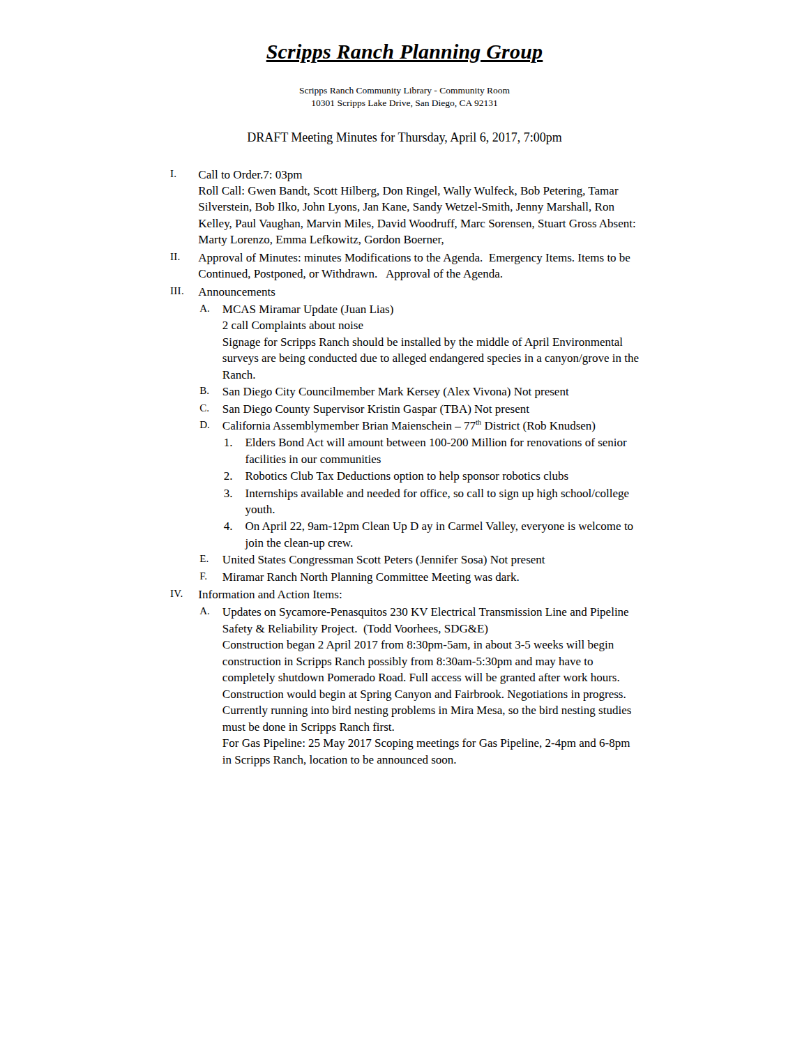Scripps Ranch Planning Group
Scripps Ranch Community Library - Community Room
10301 Scripps Lake Drive, San Diego, CA 92131
DRAFT Meeting Minutes for Thursday, April 6, 2017, 7:00pm
I.
Call to Order.7: 03pm
Roll Call: Gwen Bandt, Scott Hilberg, Don Ringel, Wally Wulfeck, Bob Petering, Tamar Silverstein, Bob Ilko, John Lyons, Jan Kane, Sandy Wetzel-Smith, Jenny Marshall, Ron Kelley, Paul Vaughan, Marvin Miles, David Woodruff, Marc Sorensen, Stuart Gross Absent: Marty Lorenzo, Emma Lefkowitz, Gordon Boerner,
II.
Approval of Minutes: minutes Modifications to the Agenda. Emergency Items. Items to be Continued, Postponed, or Withdrawn. Approval of the Agenda.
III.
Announcements
A.
MCAS Miramar Update (Juan Lias)
2 call Complaints about noise
Signage for Scripps Ranch should be installed by the middle of April Environmental surveys are being conducted due to alleged endangered species in a canyon/grove in the Ranch.
B.
San Diego City Councilmember Mark Kersey (Alex Vivona) Not present
C.
San Diego County Supervisor Kristin Gaspar (TBA) Not present
D.
California Assemblymember Brian Maienschein – 77th District (Rob Knudsen)
1. Elders Bond Act will amount between 100-200 Million for renovations of senior facilities in our communities
2. Robotics Club Tax Deductions option to help sponsor robotics clubs
3. Internships available and needed for office, so call to sign up high school/college youth.
4. On April 22, 9am-12pm Clean Up D ay in Carmel Valley, everyone is welcome to join the clean-up crew.
E.
United States Congressman Scott Peters (Jennifer Sosa) Not present
F.
Miramar Ranch North Planning Committee Meeting was dark.
IV.
Information and Action Items:
A.
Updates on Sycamore-Penasquitos 230 KV Electrical Transmission Line and Pipeline Safety & Reliability Project. (Todd Voorhees, SDG&E)
Construction began 2 April 2017 from 8:30pm-5am, in about 3-5 weeks will begin construction in Scripps Ranch possibly from 8:30am-5:30pm and may have to completely shutdown Pomerado Road. Full access will be granted after work hours. Construction would begin at Spring Canyon and Fairbrook. Negotiations in progress. Currently running into bird nesting problems in Mira Mesa, so the bird nesting studies must be done in Scripps Ranch first.
For Gas Pipeline: 25 May 2017 Scoping meetings for Gas Pipeline, 2-4pm and 6-8pm in Scripps Ranch, location to be announced soon.